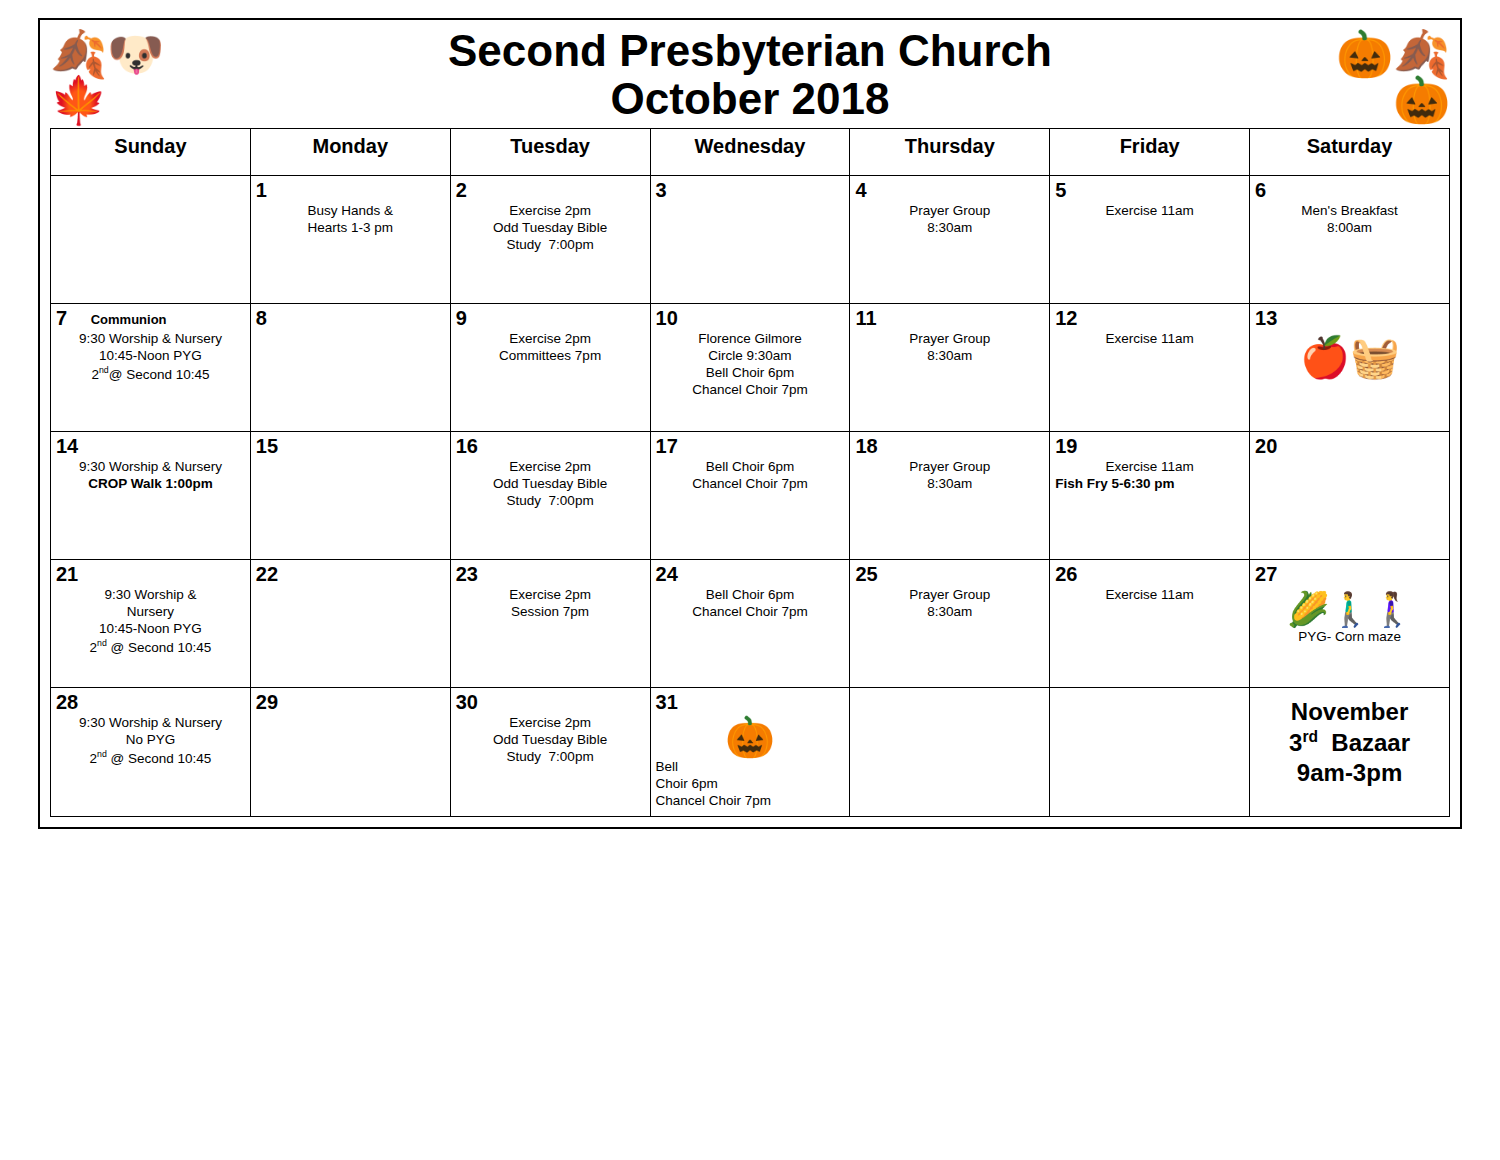🍂🐶🍁
Second Presbyterian Church
October 2018
🎃🍂🎃
| Sunday | Monday | Tuesday | Wednesday | Thursday | Friday | Saturday |
| --- | --- | --- | --- | --- | --- | --- |
| | 1 Busy Hands & Hearts 1-3 pm | 2 Exercise 2pm Odd Tuesday Bible Study 7:00pm | 3 | 4 Prayer Group 8:30am | 5 Exercise 11am | 6 Men's Breakfast 8:00am |
| 7 Communion 9:30 Worship & Nursery 10:45-Noon PYG 2 nd @ Second 10:45 | 8 | 9 Exercise 2pm Committees 7pm | 10 Florence Gilmore Circle 9:30am Bell Choir 6pm Chancel Choir 7pm | 11 Prayer Group 8:30am | 12 Exercise 11am | 13 🍎🧺 |
| 14 9:30 Worship & Nursery CROP Walk 1:00pm | 15 | 16 Exercise 2pm Odd Tuesday Bible Study 7:00pm | 17 Bell Choir 6pm Chancel Choir 7pm | 18 Prayer Group 8:30am | 19 Exercise 11am Fish Fry 5-6:30 pm | 20 |
| 21 9:30 Worship & Nursery 10:45-Noon PYG 2 nd @ Second 10:45 | 22 | 23 Exercise 2pm Session 7pm | 24 Bell Choir 6pm Chancel Choir 7pm | 25 Prayer Group 8:30am | 26 Exercise 11am | 27 🌽🚶‍♂️🚶‍♀️ PYG- Corn maze |
| 28 9:30 Worship & Nursery No PYG 2 nd @ Second 10:45 | 29 | 30 Exercise 2pm Odd Tuesday Bible Study 7:00pm | 31 🎃 Bell Choir 6pm Chancel Choir 7pm | | | November 3 rd Bazaar 9am-3pm |